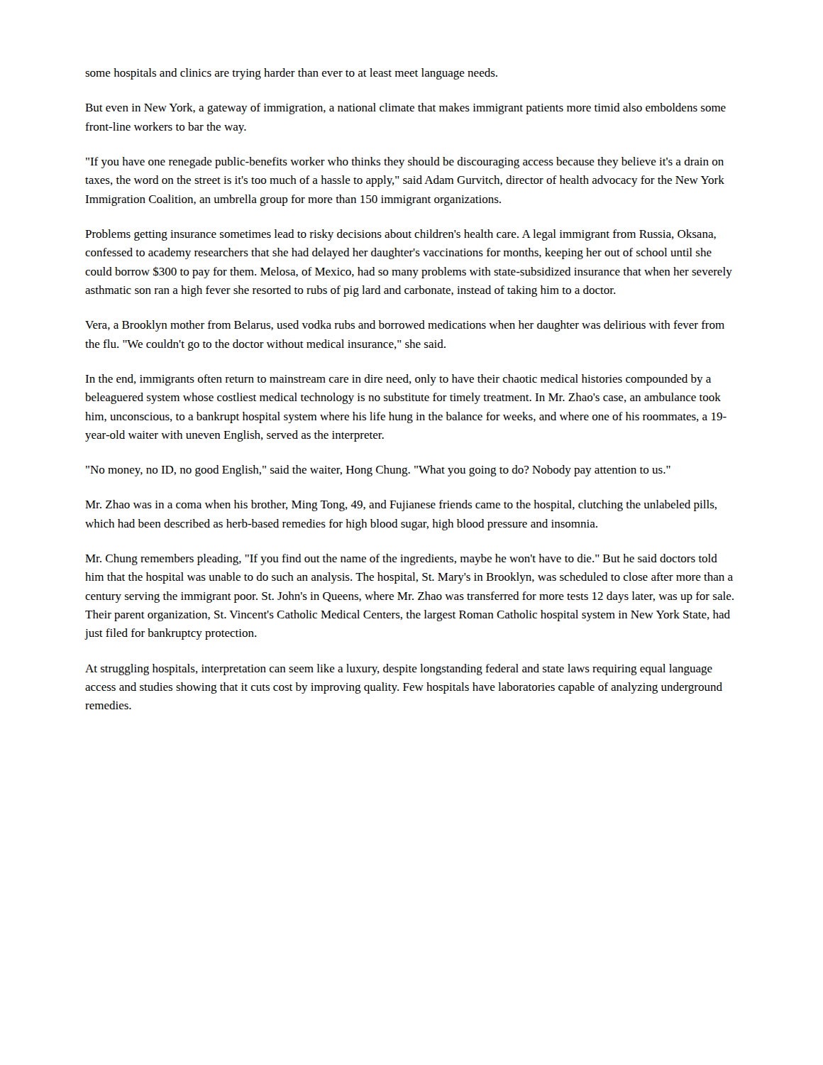some hospitals and clinics are trying harder than ever to at least meet language needs.
But even in New York, a gateway of immigration, a national climate that makes immigrant patients more timid also emboldens some front-line workers to bar the way.
"If you have one renegade public-benefits worker who thinks they should be discouraging access because they believe it's a drain on taxes, the word on the street is it's too much of a hassle to apply," said Adam Gurvitch, director of health advocacy for the New York Immigration Coalition, an umbrella group for more than 150 immigrant organizations.
Problems getting insurance sometimes lead to risky decisions about children's health care. A legal immigrant from Russia, Oksana, confessed to academy researchers that she had delayed her daughter's vaccinations for months, keeping her out of school until she could borrow $300 to pay for them. Melosa, of Mexico, had so many problems with state-subsidized insurance that when her severely asthmatic son ran a high fever she resorted to rubs of pig lard and carbonate, instead of taking him to a doctor.
Vera, a Brooklyn mother from Belarus, used vodka rubs and borrowed medications when her daughter was delirious with fever from the flu. "We couldn't go to the doctor without medical insurance," she said.
In the end, immigrants often return to mainstream care in dire need, only to have their chaotic medical histories compounded by a beleaguered system whose costliest medical technology is no substitute for timely treatment. In Mr. Zhao's case, an ambulance took him, unconscious, to a bankrupt hospital system where his life hung in the balance for weeks, and where one of his roommates, a 19-year-old waiter with uneven English, served as the interpreter.
"No money, no ID, no good English," said the waiter, Hong Chung. "What you going to do? Nobody pay attention to us."
Mr. Zhao was in a coma when his brother, Ming Tong, 49, and Fujianese friends came to the hospital, clutching the unlabeled pills, which had been described as herb-based remedies for high blood sugar, high blood pressure and insomnia.
Mr. Chung remembers pleading, "If you find out the name of the ingredients, maybe he won't have to die." But he said doctors told him that the hospital was unable to do such an analysis. The hospital, St. Mary's in Brooklyn, was scheduled to close after more than a century serving the immigrant poor. St. John's in Queens, where Mr. Zhao was transferred for more tests 12 days later, was up for sale. Their parent organization, St. Vincent's Catholic Medical Centers, the largest Roman Catholic hospital system in New York State, had just filed for bankruptcy protection.
At struggling hospitals, interpretation can seem like a luxury, despite longstanding federal and state laws requiring equal language access and studies showing that it cuts cost by improving quality. Few hospitals have laboratories capable of analyzing underground remedies.